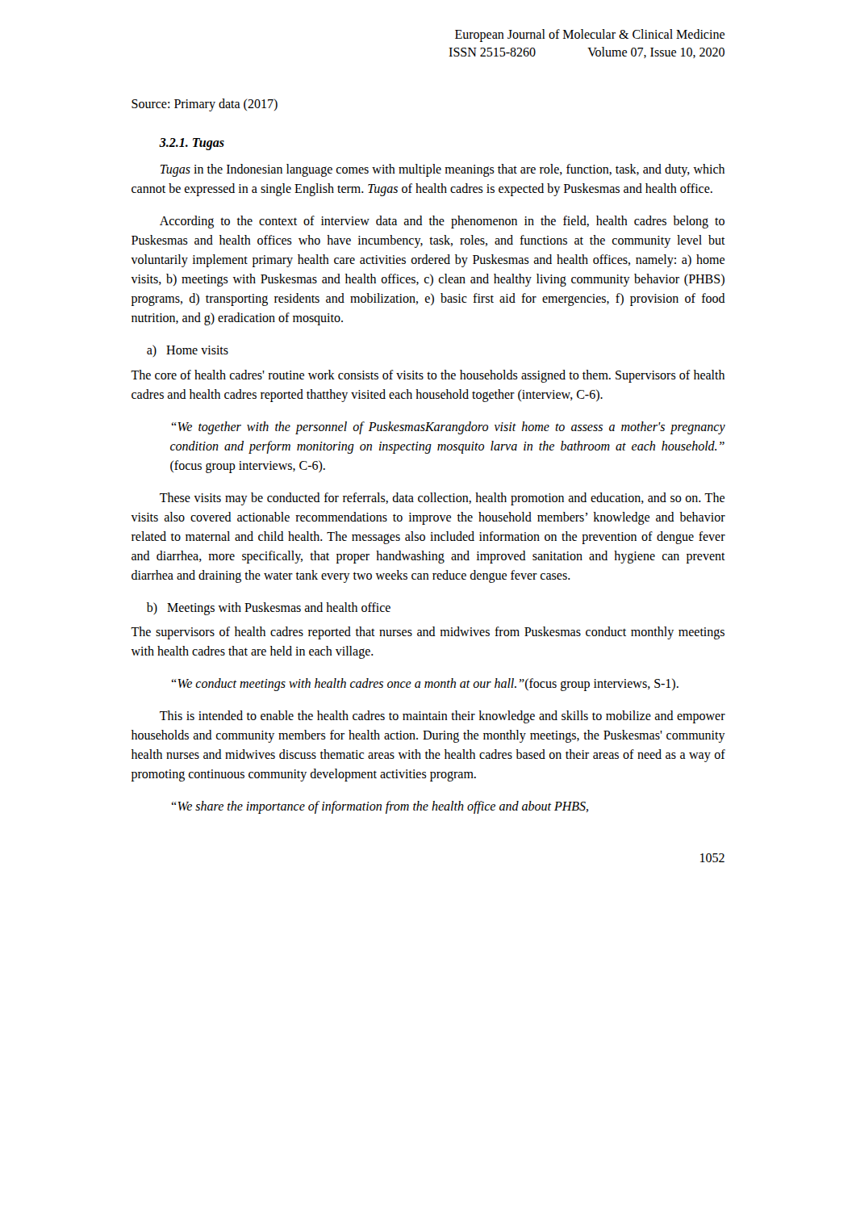European Journal of Molecular & Clinical Medicine ISSN 2515-8260 Volume 07, Issue 10, 2020
Source: Primary data (2017)
3.2.1. Tugas
Tugas in the Indonesian language comes with multiple meanings that are role, function, task, and duty, which cannot be expressed in a single English term. Tugas of health cadres is expected by Puskesmas and health office.
According to the context of interview data and the phenomenon in the field, health cadres belong to Puskesmas and health offices who have incumbency, task, roles, and functions at the community level but voluntarily implement primary health care activities ordered by Puskesmas and health offices, namely: a) home visits, b) meetings with Puskesmas and health offices, c) clean and healthy living community behavior (PHBS) programs, d) transporting residents and mobilization, e) basic first aid for emergencies, f) provision of food nutrition, and g) eradication of mosquito.
a) Home visits
The core of health cadres' routine work consists of visits to the households assigned to them. Supervisors of health cadres and health cadres reported thatthey visited each household together (interview, C-6).
“We together with the personnel of PuskesmasKarangdoro visit home to assess a mother's pregnancy condition and perform monitoring on inspecting mosquito larva in the bathroom at each household.” (focus group interviews, C-6).
These visits may be conducted for referrals, data collection, health promotion and education, and so on. The visits also covered actionable recommendations to improve the household members’ knowledge and behavior related to maternal and child health. The messages also included information on the prevention of dengue fever and diarrhea, more specifically, that proper handwashing and improved sanitation and hygiene can prevent diarrhea and draining the water tank every two weeks can reduce dengue fever cases.
b) Meetings with Puskesmas and health office
The supervisors of health cadres reported that nurses and midwives from Puskesmas conduct monthly meetings with health cadres that are held in each village.
“We conduct meetings with health cadres once a month at our hall.”(focus group interviews, S-1).
This is intended to enable the health cadres to maintain their knowledge and skills to mobilize and empower households and community members for health action. During the monthly meetings, the Puskesmas' community health nurses and midwives discuss thematic areas with the health cadres based on their areas of need as a way of promoting continuous community development activities program.
“We share the importance of information from the health office and about PHBS,
1052